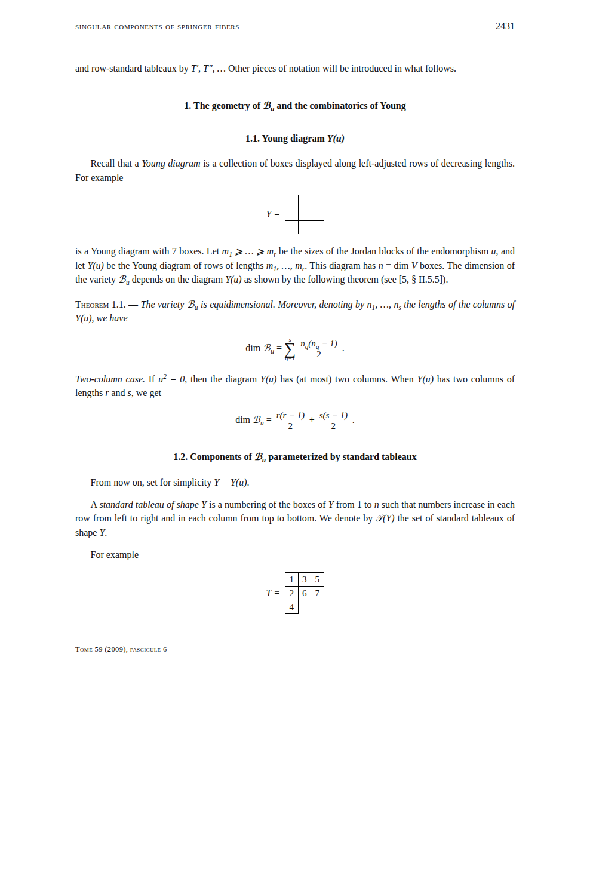singular components of springer fibers 2431
and row-standard tableaux by T′, T″, … Other pieces of notation will be introduced in what follows.
1. The geometry of ℬu and the combinatorics of Young
1.1. Young diagram Y(u)
Recall that a Young diagram is a collection of boxes displayed along left-adjusted rows of decreasing lengths. For example
Y =
is a Young diagram with 7 boxes. Let m1 ⩾ … ⩾ mr be the sizes of the Jordan blocks of the endomorphism u, and let Y(u) be the Young diagram of rows of lengths m1, …, mr. This diagram has n = dim V boxes. The dimension of the variety ℬu depends on the diagram Y(u) as shown by the following theorem (see [5, § II.5.5]).
Theorem 1.1. — The variety ℬu is equidimensional. Moreover, denoting by n1, …, ns the lengths of the columns of Y(u), we have
dim ℬu = s∑q=1 nq(nq − 1) 2 .
Two-column case. If u2 = 0, then the diagram Y(u) has (at most) two columns. When Y(u) has two columns of lengths r and s, we get
dim ℬu = r(r − 1) 2 + s(s − 1) 2 .
1.2. Components of ℬu parameterized by standard tableaux
From now on, set for simplicity Y = Y(u).
A standard tableau of shape Y is a numbering of the boxes of Y from 1 to n such that numbers increase in each row from left to right and in each column from top to bottom. We denote by 𝒯(Y) the set of standard tableaux of shape Y.
For example
T =
| 1 | 3 | 5 |
| 2 | 6 | 7 |
| 4 | | |
Tome 59 (2009), fascicule 6